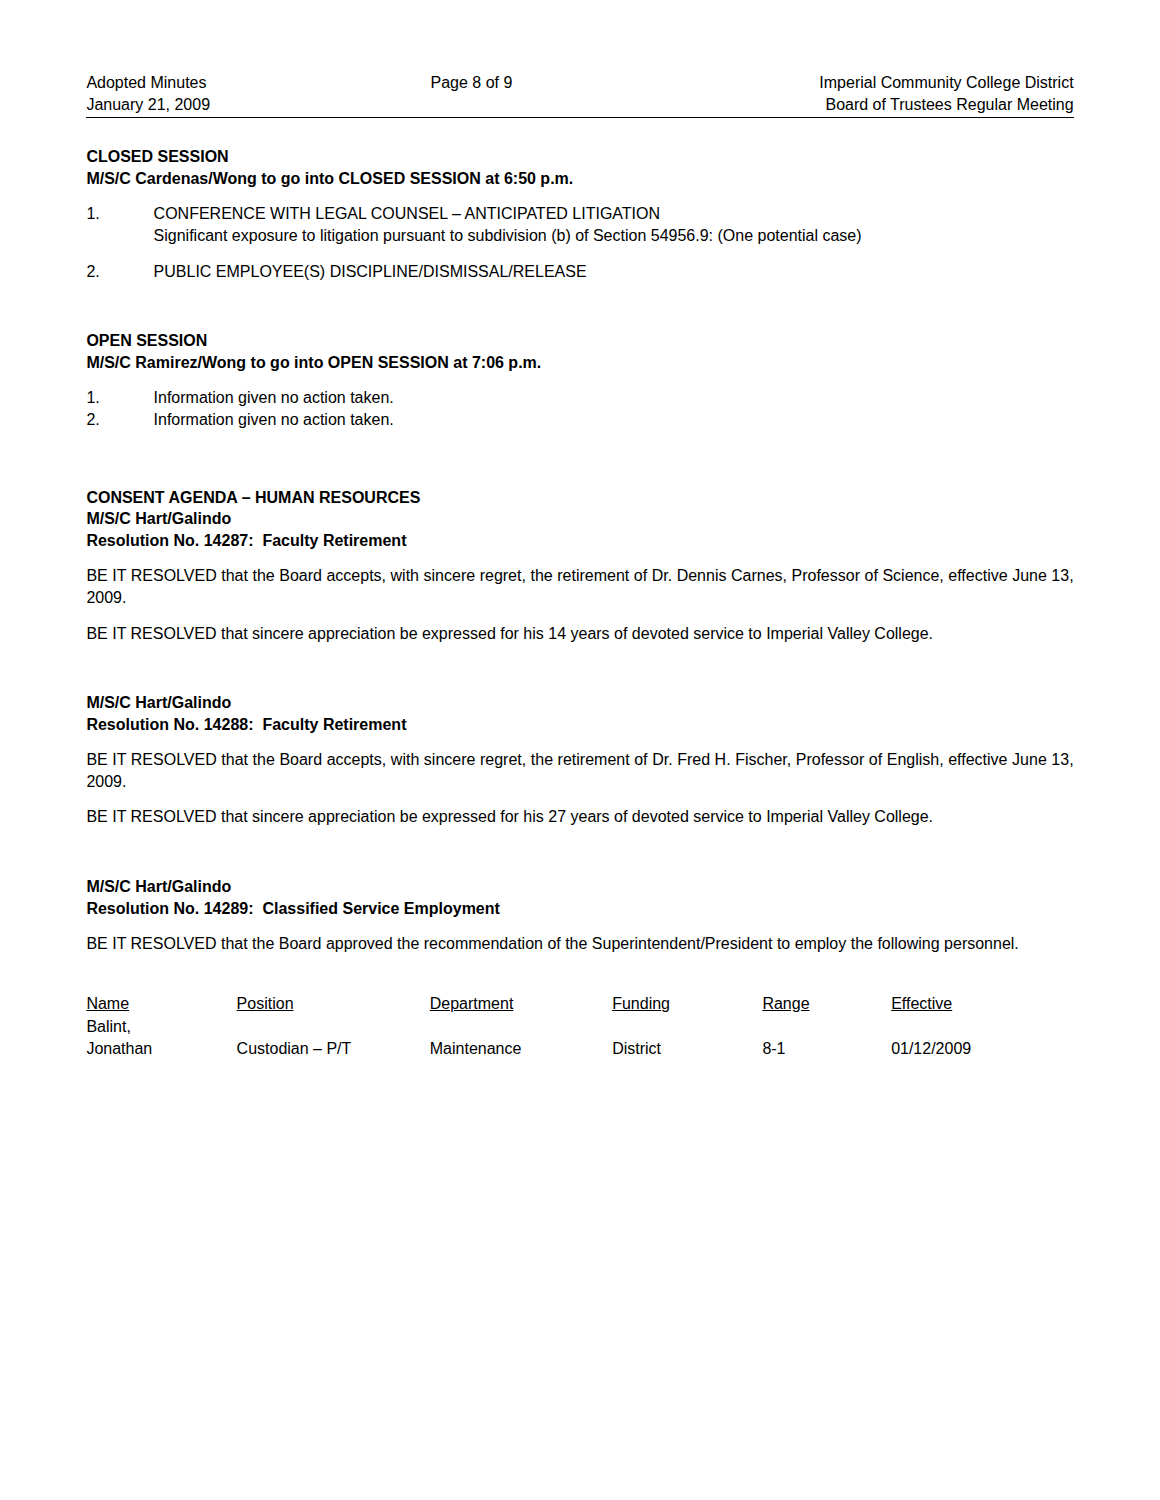| Adopted Minutes January 21, 2009 | Page 8 of 9 | Imperial Community College District Board of Trustees Regular Meeting |
CLOSED SESSION
M/S/C Cardenas/Wong to go into CLOSED SESSION at 6:50 p.m.
1. CONFERENCE WITH LEGAL COUNSEL – ANTICIPATED LITIGATION
Significant exposure to litigation pursuant to subdivision (b) of Section 54956.9: (One potential case)
2. PUBLIC EMPLOYEE(S) DISCIPLINE/DISMISSAL/RELEASE
OPEN SESSION
M/S/C Ramirez/Wong to go into OPEN SESSION at 7:06 p.m.
1. Information given no action taken.
2. Information given no action taken.
CONSENT AGENDA – HUMAN RESOURCES
M/S/C Hart/Galindo
Resolution No. 14287: Faculty Retirement
BE IT RESOLVED that the Board accepts, with sincere regret, the retirement of Dr. Dennis Carnes, Professor of Science, effective June 13, 2009.
BE IT RESOLVED that sincere appreciation be expressed for his 14 years of devoted service to Imperial Valley College.
M/S/C Hart/Galindo
Resolution No. 14288: Faculty Retirement
BE IT RESOLVED that the Board accepts, with sincere regret, the retirement of Dr. Fred H. Fischer, Professor of English, effective June 13, 2009.
BE IT RESOLVED that sincere appreciation be expressed for his 27 years of devoted service to Imperial Valley College.
M/S/C Hart/Galindo
Resolution No. 14289: Classified Service Employment
BE IT RESOLVED that the Board approved the recommendation of the Superintendent/President to employ the following personnel.
| Name | Position | Department | Funding | Range | Effective |
| --- | --- | --- | --- | --- | --- |
| Balint, Jonathan | Custodian – P/T | Maintenance | District | 8-1 | 01/12/2009 |